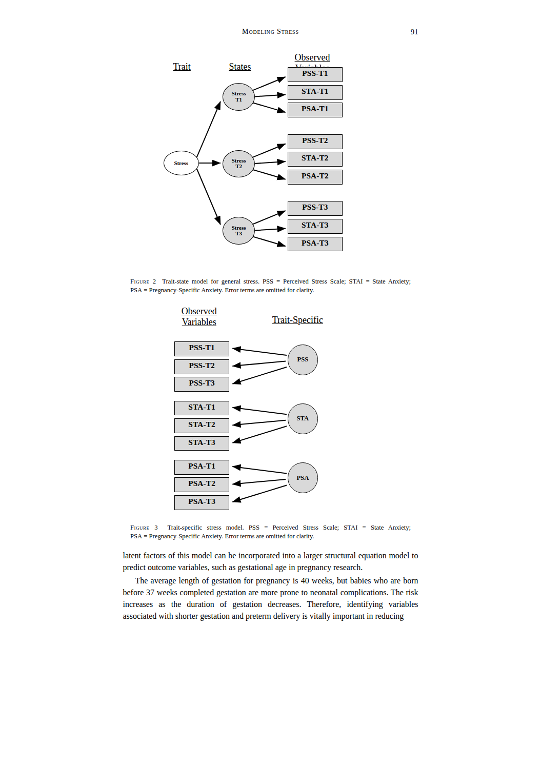Modeling Stress 91
Trait
States
Observed
Variables
Stress
Stress
T1
Stress
T2
Stress
T3
PSS-T1
STA-T1
PSA-T1
PSS-T2
STA-T2
PSA-T2
PSS-T3
STA-T3
PSA-T3
Figure 2 Trait-state model for general stress. PSS = Perceived Stress Scale; STAI = State Anxiety; PSA = Pregnancy-Specific Anxiety. Error terms are omitted for clarity.
Observed
Variables
Trait-Specific
PSS-T1
PSS-T2
PSS-T3
STA-T1
STA-T2
STA-T3
PSA-T1
PSA-T2
PSA-T3
PSS
STA
PSA
Figure 3 Trait-specific stress model. PSS = Perceived Stress Scale; STAI = State Anxiety; PSA = Pregnancy-Specific Anxiety. Error terms are omitted for clarity.
latent factors of this model can be incorporated into a larger structural equation model to predict outcome variables, such as gestational age in pregnancy research.
The average length of gestation for pregnancy is 40 weeks, but babies who are born before 37 weeks completed gestation are more prone to neonatal complications. The risk increases as the duration of gestation decreases. Therefore, identifying variables associated with shorter gestation and preterm delivery is vitally important in reducing